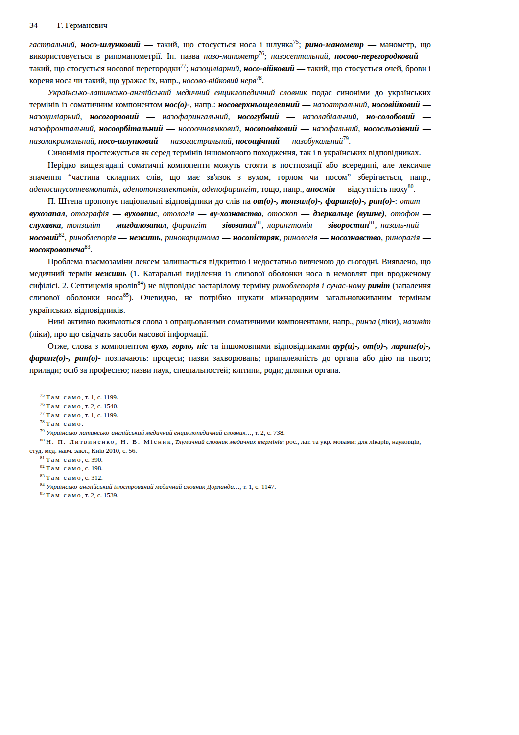34 Г. Германович
гастральний, носо-шлунковий — такий, що стосується носа і шлунка75; рино-манометр — манометр, що використовується в риноманометрії. Ін. назва назо-манометр76; назосептальний, носово-перегородковий — такий, що стосується носової перегородки77; назоціліарний, носо-війковий — такий, що стосується очей, брови і кореня носа чи такий, що уражає їх, напр., носово-війковий нерв78.
Українсько-латинсько-англійський медичний енциклопедичний словник подає синоніми до українських термінів із соматичним компонентом нос(о)-, напр.: носоверхньощелепний — назоатральний, носовійковий — назоциліарний, носогорловий — назофарингальний, носогубний — назолабіальний, но-солобовий — назофронтальний, носоорбітальний — носоочноямковий, носоповіковий — назофальний, нососльозівний — назолакримальний, носо-шлунковий — назогастральний, носощічний — назобукальний79.
Синонімія простежується як серед термінів іншомовного походження, так і в українських відповідниках.
Нерідко вищезгадані соматичні компоненти можуть стояти в постпозиції або всередині, але лексичне значення “частина складних слів, що має зв'язок з вухом, горлом чи носом” зберігається, напр., аденосинусопневмопатія, аденотонзилектомія, аденофарингіт, тощо, напр., аносмія — відсутність нюху80.
П. Штепа пропонує національні відповідники до слів на от(о)-, тонзил(о)-, фаринг(о)-, рин(о)-: отит — вухозапал, отографія — вухоопис, отологія — ву-хознавство, отоскоп — дзеркальце (вушне), отофон — слухавка, тонзиліт — мигдалозапал, фарингіт — зівозапал81, ларингтомія — зіворостин81, назаль-ний — носовий82, риноблепорія — нежить, ринокарцинома — носопістряк, ринологія — носознавство, ринорагія — носокровотеча83.
Проблема взаємозаміни лексем залишається відкритою і недостатньо вивченою до сьогодні. Виявлено, що медичний термін нежить (1. Катаральні виділення із слизової оболонки носа в немовлят при вродженому сифілісі. 2. Септицемія кролів84) не відповідає застарілому терміну риноблепорія і сучас-ному риніт (запалення слизової оболонки носа85). Очевидно, не потрібно шукати міжнародним загальновживаним термінам українських відповідників.
Нині активно вживаються слова з опрацьованими соматичними компонентами, напр., ринза (ліки), називіт (ліки), про що свідчать засоби масової інформації.
Отже, слова з компонентом вухо, горло, ніс та іншомовними відповідниками аур(и)-, от(о)-, ларинг(о)-, фаринг(о)-, рин(о)- позначають: процеси; назви захворювань; приналежність до органа або дію на нього; прилади; осіб за професією; назви наук, спеціальностей; клітини, роди; ділянки органа.
75 Там само, т. 1, с. 1199.
76 Там само, т. 2, с. 1540.
77 Там само, т. 1, с. 1199.
78 Там само.
79 Українсько-латинсько-англійський медичний енциклопедичний словник…, т. 2, с. 738.
80 Н. П. Литвиненко, Н. В. Місник, Тлумачний словник медичних термінів: рос., лат. та укр. мовами: для лікарів, науковців, студ. мед. навч. закл., Київ 2010, с. 56.
81 Там само, с. 390.
82 Там само, с. 198.
83 Там само, с. 312.
84 Українсько-англійський ілюстрований медичний словник Дорланда…, т. 1, с. 1147.
85 Там само, т. 2, с. 1539.